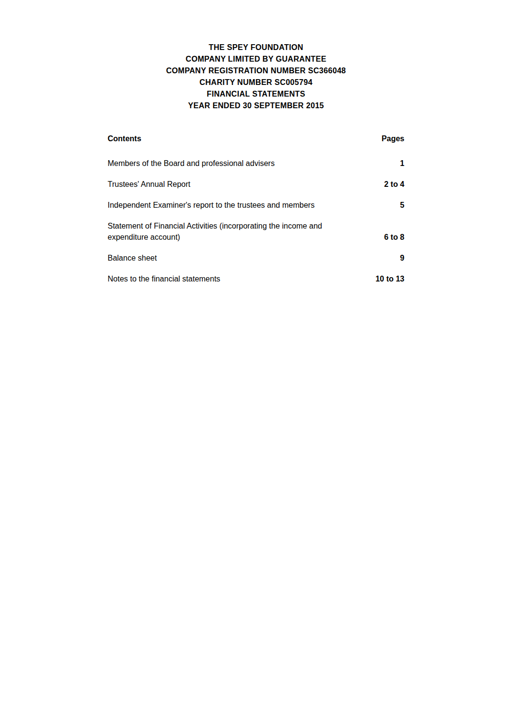THE SPEY FOUNDATION
COMPANY LIMITED BY GUARANTEE
COMPANY REGISTRATION NUMBER SC366048
CHARITY NUMBER SC005794
FINANCIAL STATEMENTS
YEAR ENDED 30 SEPTEMBER 2015
| Contents | Pages |
| --- | --- |
| Members of the Board and professional advisers | 1 |
| Trustees' Annual Report | 2 to 4 |
| Independent Examiner's report to the trustees and members | 5 |
| Statement of Financial Activities (incorporating the income and expenditure account) | 6 to 8 |
| Balance sheet | 9 |
| Notes to the financial statements | 10 to 13 |